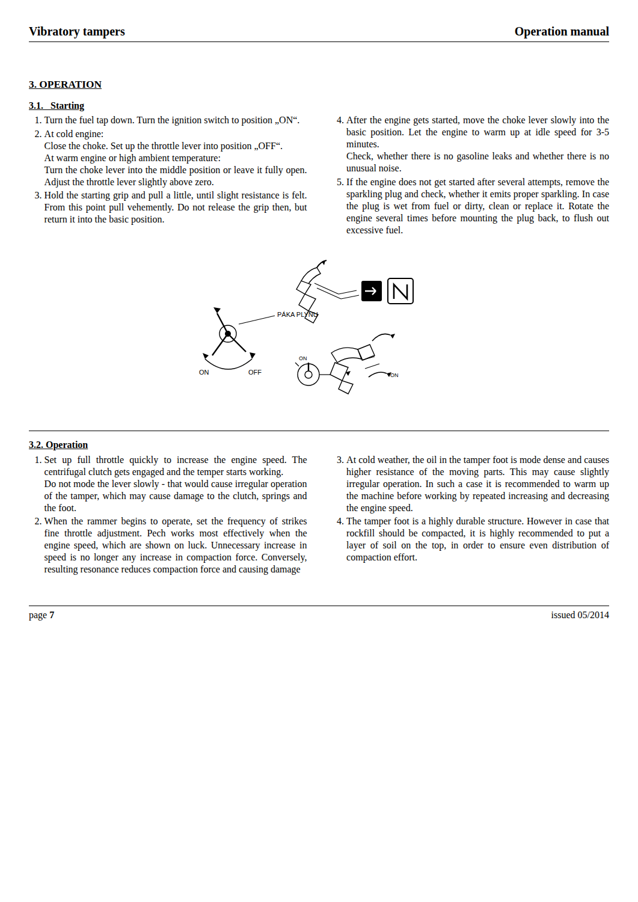Vibratory tampers Operation manual
3. OPERATION
3.1. Starting
Turn the fuel tap down. Turn the ignition switch to position „ON“.
At cold engine:
Close the choke. Set up the throttle lever into position „OFF“.
At warm engine or high ambient temperature:
Turn the choke lever into the middle position or leave it fully open. Adjust the throttle lever slightly above zero.
Hold the starting grip and pull a little, until slight resistance is felt. From this point pull vehemently. Do not release the grip then, but return it into the basic position.
After the engine gets started, move the choke lever slowly into the basic position. Let the engine to warm up at idle speed for 3-5 minutes.
Check, whether there is no gasoline leaks and whether there is no unusual noise.
If the engine does not get started after several attempts, remove the sparkling plug and check, whether it emits proper sparkling. In case the plug is wet from fuel or dirty, clean or replace it. Rotate the engine several times before mounting the plug back, to flush out excessive fuel.
PÁKA PLYNU ON OFF ON ON
3.2. Operation
Set up full throttle quickly to increase the engine speed. The centrifugal clutch gets engaged and the temper starts working.
Do not mode the lever slowly - that would cause irregular operation of the tamper, which may cause damage to the clutch, springs and the foot.
When the rammer begins to operate, set the frequency of strikes fine throttle adjustment. Pech works most effectively when the engine speed, which are shown on luck. Unnecessary increase in speed is no longer any increase in compaction force. Conversely, resulting resonance reduces compaction force and causing damage
At cold weather, the oil in the tamper foot is mode dense and causes higher resistance of the moving parts. This may cause slightly irregular operation. In such a case it is recommended to warm up the machine before working by repeated increasing and decreasing the engine speed.
The tamper foot is a highly durable structure. However in case that rockfill should be compacted, it is highly recommended to put a layer of soil on the top, in order to ensure even distribution of compaction effort.
page 7 issued 05/2014